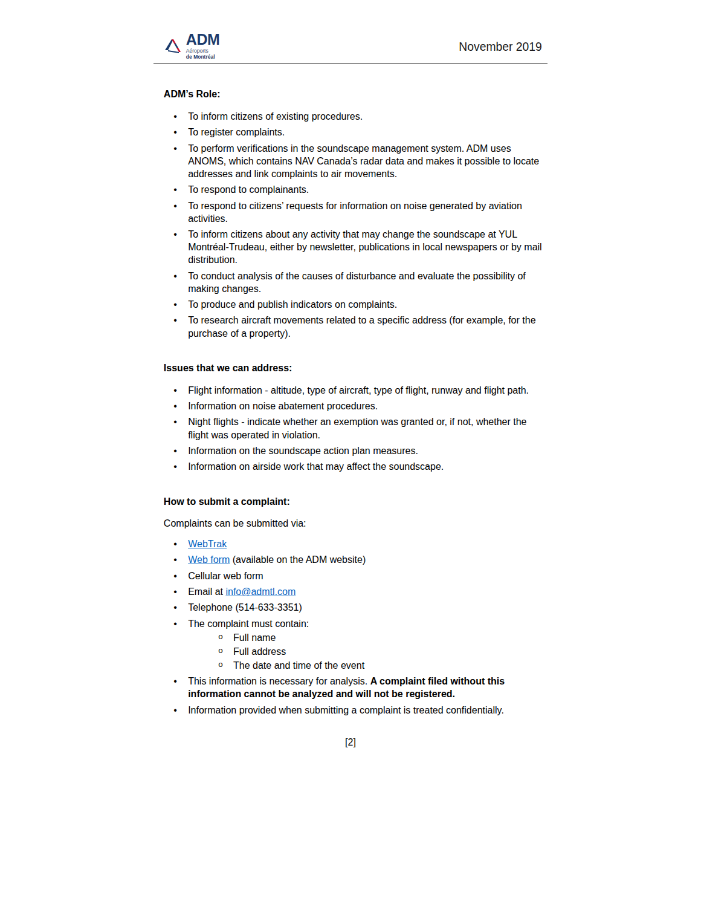ADM Aéroports de Montréal
November 2019
ADM’s Role:
To inform citizens of existing procedures.
To register complaints.
To perform verifications in the soundscape management system. ADM uses ANOMS, which contains NAV Canada’s radar data and makes it possible to locate addresses and link complaints to air movements.
To respond to complainants.
To respond to citizens’ requests for information on noise generated by aviation activities.
To inform citizens about any activity that may change the soundscape at YUL Montréal-Trudeau, either by newsletter, publications in local newspapers or by mail distribution.
To conduct analysis of the causes of disturbance and evaluate the possibility of making changes.
To produce and publish indicators on complaints.
To research aircraft movements related to a specific address (for example, for the purchase of a property).
Issues that we can address:
Flight information - altitude, type of aircraft, type of flight, runway and flight path.
Information on noise abatement procedures.
Night flights - indicate whether an exemption was granted or, if not, whether the flight was operated in violation.
Information on the soundscape action plan measures.
Information on airside work that may affect the soundscape.
How to submit a complaint:
Complaints can be submitted via:
WebTrak
Web form (available on the ADM website)
Cellular web form
Email at info@admtl.com
Telephone (514-633-3351)
The complaint must contain:
Full name
Full address
The date and time of the event
This information is necessary for analysis. A complaint filed without this information cannot be analyzed and will not be registered.
Information provided when submitting a complaint is treated confidentially.
[2]